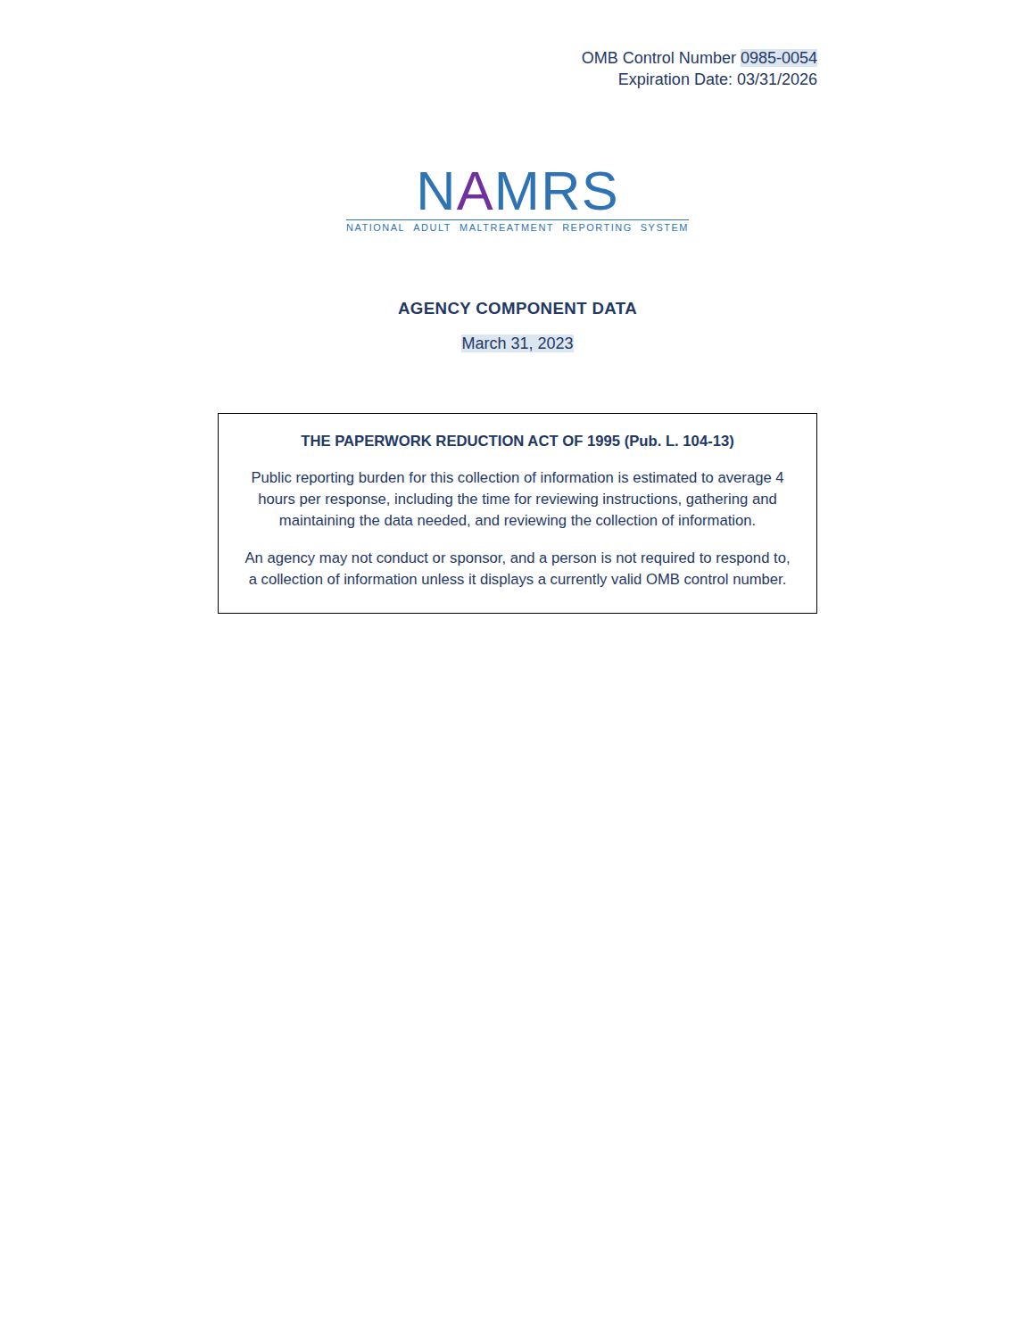OMB Control Number 0985-0054
Expiration Date: 03/31/2026
NAMRS
NATIONAL ADULT MALTREATMENT REPORTING SYSTEM
AGENCY COMPONENT DATA
March 31, 2023
THE PAPERWORK REDUCTION ACT OF 1995 (Pub. L. 104-13)
Public reporting burden for this collection of information is estimated to average 4 hours per response, including the time for reviewing instructions, gathering and maintaining the data needed, and reviewing the collection of information.
An agency may not conduct or sponsor, and a person is not required to respond to, a collection of information unless it displays a currently valid OMB control number.